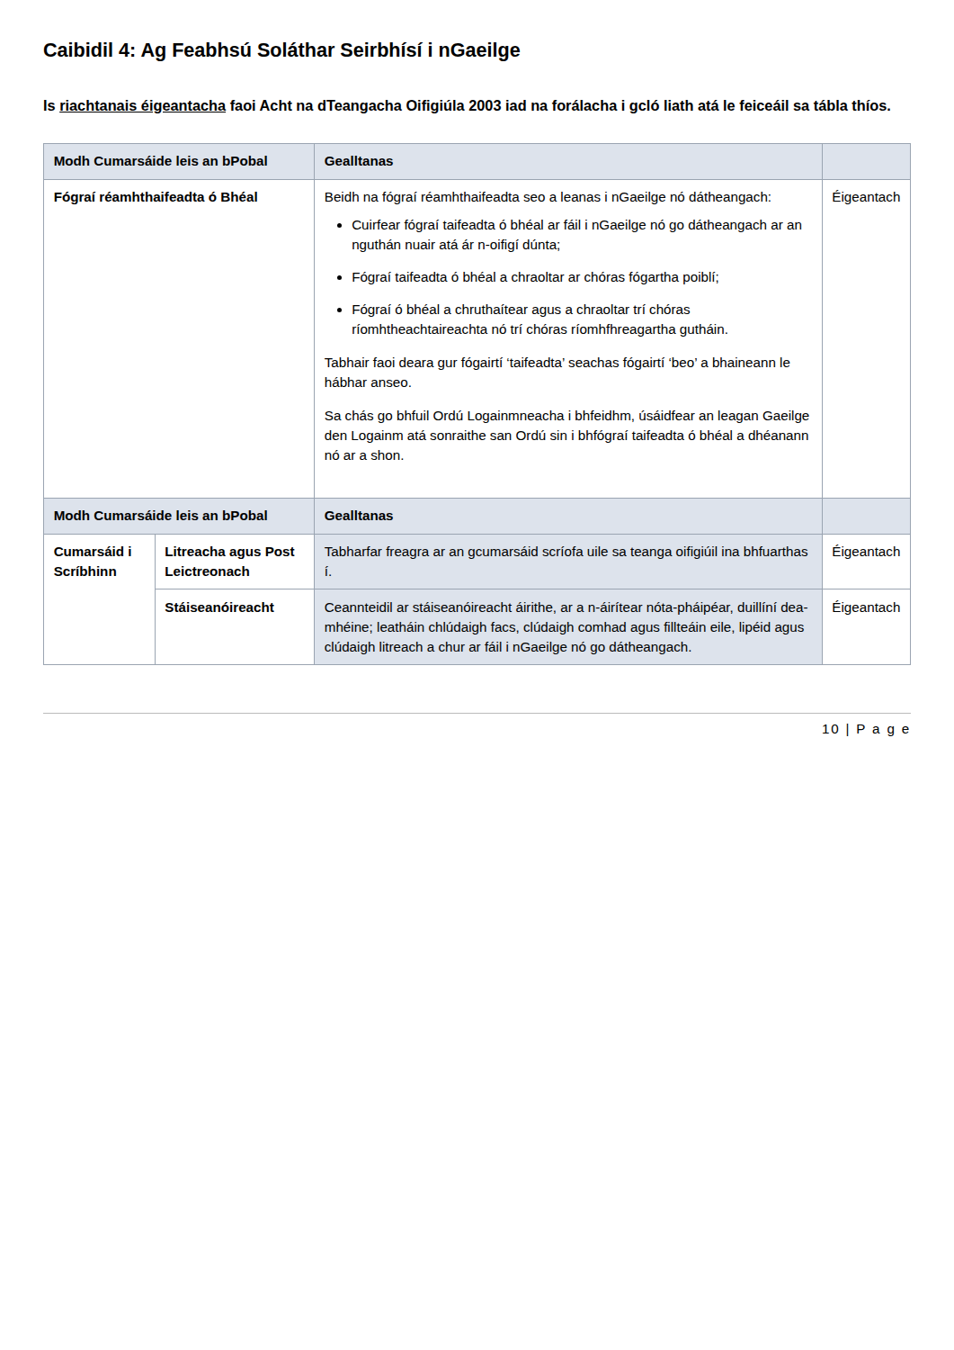Caibidil 4: Ag Feabhsú Soláthar Seirbhísí i nGaeilge
Is riachtanais éigeantacha faoi Acht na dTeangacha Oifigiúla 2003 iad na forálacha i gcló liath atá le feiceáil sa tábla thíos.
| Modh Cumarsáide leis an bPobal | Gealltanas | |
| --- | --- | --- |
| Fógraí réamhthaifeadta ó Bhéal | Beidh na fógraí réamhthaifeadta seo a leanas i nGaeilge nó dátheangach: Cuirfear fógraí taifeadta ó bhéal ar fáil i nGaeilge nó go dátheangach ar an nguthán nuair atá ár n-oifigí dúnta; Fógraí taifeadta ó bhéal a chraoltar ar chóras fógartha poiblí; Fógraí ó bhéal a chruthaítear agus a chraoltar trí chóras ríomhtheachtaireachta nó trí chóras ríomhfhreagartha gutháin. Tabhair faoi deara gur fógairtí ‘taifeadta’ seachas fógairtí ‘beo’ a bhaineann le hábhar anseo. Sa chás go bhfuil Ordú Logainmneacha i bhfeidhm, úsáidfear an leagan Gaeilge den Logainm atá sonraithe san Ordú sin i bhfógraí taifeadta ó bhéal a dhéanann nó ar a shon. | Éigeantach |
| Modh Cumarsáide leis an bPobal | Gealltanas | |
| Cumarsáid i Scríbhinn | Litreacha agus Post Leictreonach | Tabharfar freagra ar an gcumarsáid scríofa uile sa teanga oifigiúil ina bhfuarthas í. | Éigeantach |
| Stáiseanóireacht | Ceannteidil ar stáiseanóireacht áirithe, ar a n-áirítear nóta-pháipéar, duillíní dea-mhéine; leatháin chlúdaigh facs, clúdaigh comhad agus fillteáin eile, lipéid agus clúdaigh litreach a chur ar fáil i nGaeilge nó go dátheangach. | Éigeantach |
10 | P a g e